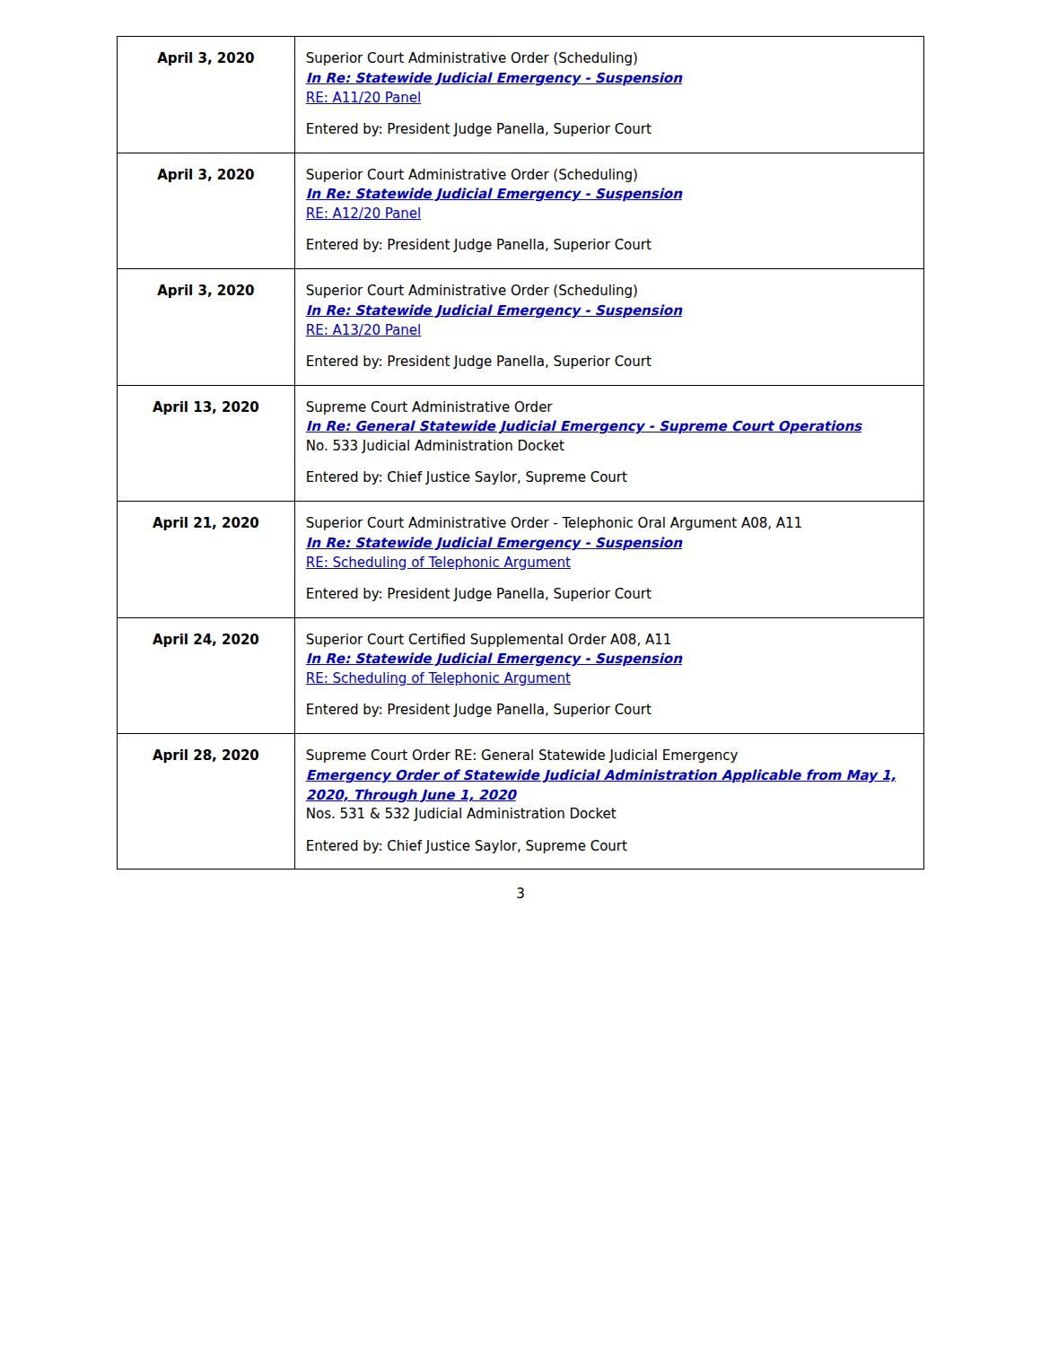| April 3, 2020 | Superior Court Administrative Order (Scheduling) In Re: Statewide Judicial Emergency - Suspension RE: A11/20 Panel Entered by: President Judge Panella, Superior Court |
| April 3, 2020 | Superior Court Administrative Order (Scheduling) In Re: Statewide Judicial Emergency - Suspension RE: A12/20 Panel Entered by: President Judge Panella, Superior Court |
| April 3, 2020 | Superior Court Administrative Order (Scheduling) In Re: Statewide Judicial Emergency - Suspension RE: A13/20 Panel Entered by: President Judge Panella, Superior Court |
| April 13, 2020 | Supreme Court Administrative Order In Re: General Statewide Judicial Emergency - Supreme Court Operations No. 533 Judicial Administration Docket Entered by: Chief Justice Saylor, Supreme Court |
| April 21, 2020 | Superior Court Administrative Order - Telephonic Oral Argument A08, A11 In Re: Statewide Judicial Emergency - Suspension RE: Scheduling of Telephonic Argument Entered by: President Judge Panella, Superior Court |
| April 24, 2020 | Superior Court Certified Supplemental Order A08, A11 In Re: Statewide Judicial Emergency - Suspension RE: Scheduling of Telephonic Argument Entered by: President Judge Panella, Superior Court |
| April 28, 2020 | Supreme Court Order RE: General Statewide Judicial Emergency Emergency Order of Statewide Judicial Administration Applicable from May 1, 2020, Through June 1, 2020 Nos. 531 & 532 Judicial Administration Docket Entered by: Chief Justice Saylor, Supreme Court |
3